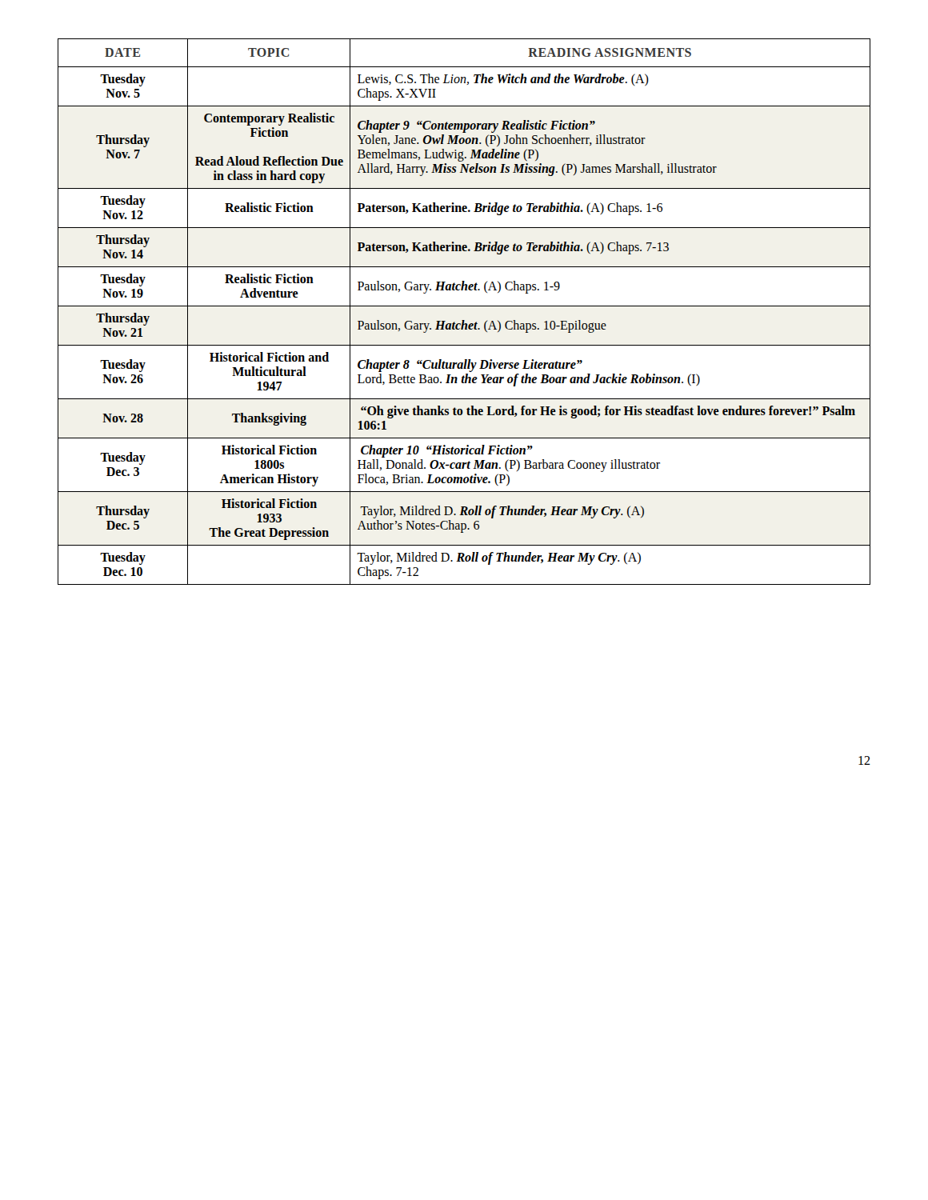| DATE | TOPIC | READING ASSIGNMENTS |
| --- | --- | --- |
| Tuesday Nov. 5 | | Lewis, C.S. The Lion, The Witch and the Wardrobe . (A) Chaps. X-XVII |
| Thursday Nov. 7 | Contemporary Realistic Fiction Read Aloud Reflection Due in class in hard copy | Chapter 9 “Contemporary Realistic Fiction” Yolen, Jane. Owl Moon . (P) John Schoenherr, illustrator Bemelmans, Ludwig. Madeline (P) Allard, Harry. Miss Nelson Is Missing . (P) James Marshall, illustrator |
| Tuesday Nov. 12 | Realistic Fiction | Paterson, Katherine. Bridge to Terabithia . (A) Chaps. 1-6 |
| Thursday Nov. 14 | | Paterson, Katherine. Bridge to Terabithia . (A) Chaps. 7-13 |
| Tuesday Nov. 19 | Realistic Fiction Adventure | Paulson, Gary. Hatchet . (A) Chaps. 1-9 |
| Thursday Nov. 21 | | Paulson, Gary. Hatchet . (A) Chaps. 10-Epilogue |
| Tuesday Nov. 26 | Historical Fiction and Multicultural 1947 | Chapter 8 “Culturally Diverse Literature” Lord, Bette Bao. In the Year of the Boar and Jackie Robinson . (I) |
| Nov. 28 | Thanksgiving | “Oh give thanks to the Lord, for He is good; for His steadfast love endures forever!” Psalm 106:1 |
| Tuesday Dec. 3 | Historical Fiction 1800s American History | Chapter 10 “Historical Fiction” Hall, Donald. Ox-cart Man . (P) Barbara Cooney illustrator Floca, Brian. Locomotive. (P) |
| Thursday Dec. 5 | Historical Fiction 1933 The Great Depression | Taylor, Mildred D. Roll of Thunder, Hear My Cry . (A) Author’s Notes-Chap. 6 |
| Tuesday Dec. 10 | | Taylor, Mildred D. Roll of Thunder, Hear My Cry . (A) Chaps. 7-12 |
12